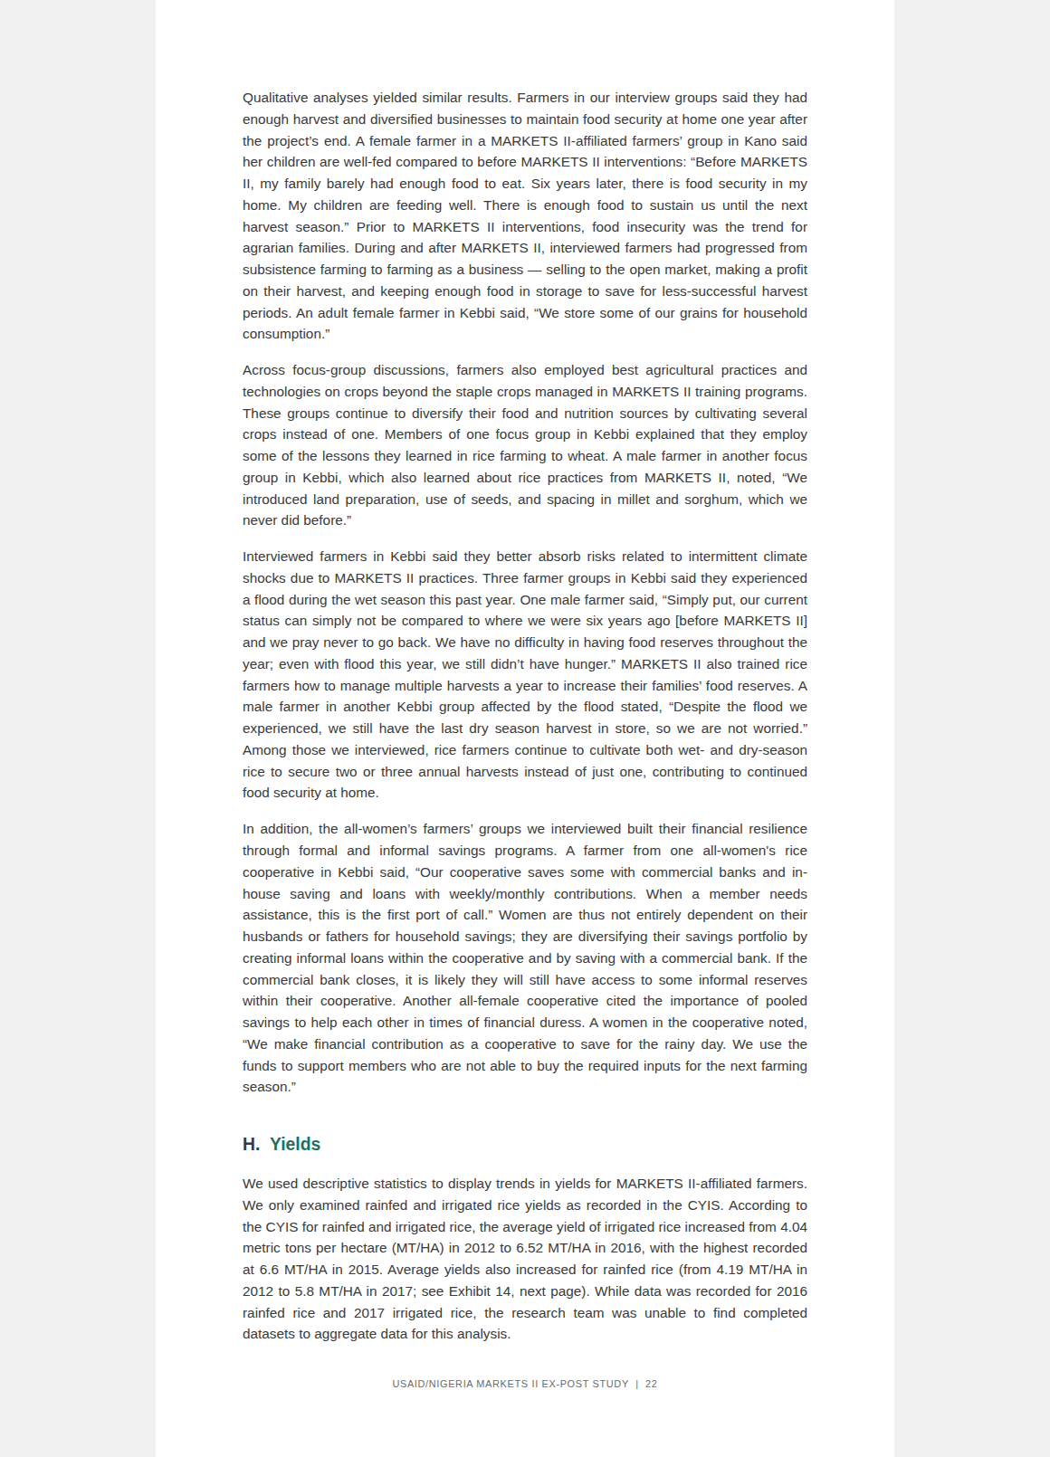Qualitative analyses yielded similar results. Farmers in our interview groups said they had enough harvest and diversified businesses to maintain food security at home one year after the project’s end. A female farmer in a MARKETS II-affiliated farmers’ group in Kano said her children are well-fed compared to before MARKETS II interventions: “Before MARKETS II, my family barely had enough food to eat. Six years later, there is food security in my home. My children are feeding well. There is enough food to sustain us until the next harvest season.” Prior to MARKETS II interventions, food insecurity was the trend for agrarian families. During and after MARKETS II, interviewed farmers had progressed from subsistence farming to farming as a business — selling to the open market, making a profit on their harvest, and keeping enough food in storage to save for less-successful harvest periods. An adult female farmer in Kebbi said, “We store some of our grains for household consumption.”
Across focus-group discussions, farmers also employed best agricultural practices and technologies on crops beyond the staple crops managed in MARKETS II training programs. These groups continue to diversify their food and nutrition sources by cultivating several crops instead of one. Members of one focus group in Kebbi explained that they employ some of the lessons they learned in rice farming to wheat. A male farmer in another focus group in Kebbi, which also learned about rice practices from MARKETS II, noted, “We introduced land preparation, use of seeds, and spacing in millet and sorghum, which we never did before.”
Interviewed farmers in Kebbi said they better absorb risks related to intermittent climate shocks due to MARKETS II practices. Three farmer groups in Kebbi said they experienced a flood during the wet season this past year. One male farmer said, “Simply put, our current status can simply not be compared to where we were six years ago [before MARKETS II] and we pray never to go back. We have no difficulty in having food reserves throughout the year; even with flood this year, we still didn’t have hunger.” MARKETS II also trained rice farmers how to manage multiple harvests a year to increase their families’ food reserves. A male farmer in another Kebbi group affected by the flood stated, “Despite the flood we experienced, we still have the last dry season harvest in store, so we are not worried.” Among those we interviewed, rice farmers continue to cultivate both wet- and dry-season rice to secure two or three annual harvests instead of just one, contributing to continued food security at home.
In addition, the all-women’s farmers’ groups we interviewed built their financial resilience through formal and informal savings programs. A farmer from one all-women's rice cooperative in Kebbi said, “Our cooperative saves some with commercial banks and in-house saving and loans with weekly/monthly contributions. When a member needs assistance, this is the first port of call.” Women are thus not entirely dependent on their husbands or fathers for household savings; they are diversifying their savings portfolio by creating informal loans within the cooperative and by saving with a commercial bank. If the commercial bank closes, it is likely they will still have access to some informal reserves within their cooperative. Another all-female cooperative cited the importance of pooled savings to help each other in times of financial duress. A women in the cooperative noted, “We make financial contribution as a cooperative to save for the rainy day. We use the funds to support members who are not able to buy the required inputs for the next farming season.”
H. Yields
We used descriptive statistics to display trends in yields for MARKETS II-affiliated farmers. We only examined rainfed and irrigated rice yields as recorded in the CYIS. According to the CYIS for rainfed and irrigated rice, the average yield of irrigated rice increased from 4.04 metric tons per hectare (MT/HA) in 2012 to 6.52 MT/HA in 2016, with the highest recorded at 6.6 MT/HA in 2015. Average yields also increased for rainfed rice (from 4.19 MT/HA in 2012 to 5.8 MT/HA in 2017; see Exhibit 14, next page). While data was recorded for 2016 rainfed rice and 2017 irrigated rice, the research team was unable to find completed datasets to aggregate data for this analysis.
USAID/NIGERIA MARKETS II EX-POST STUDY | 22